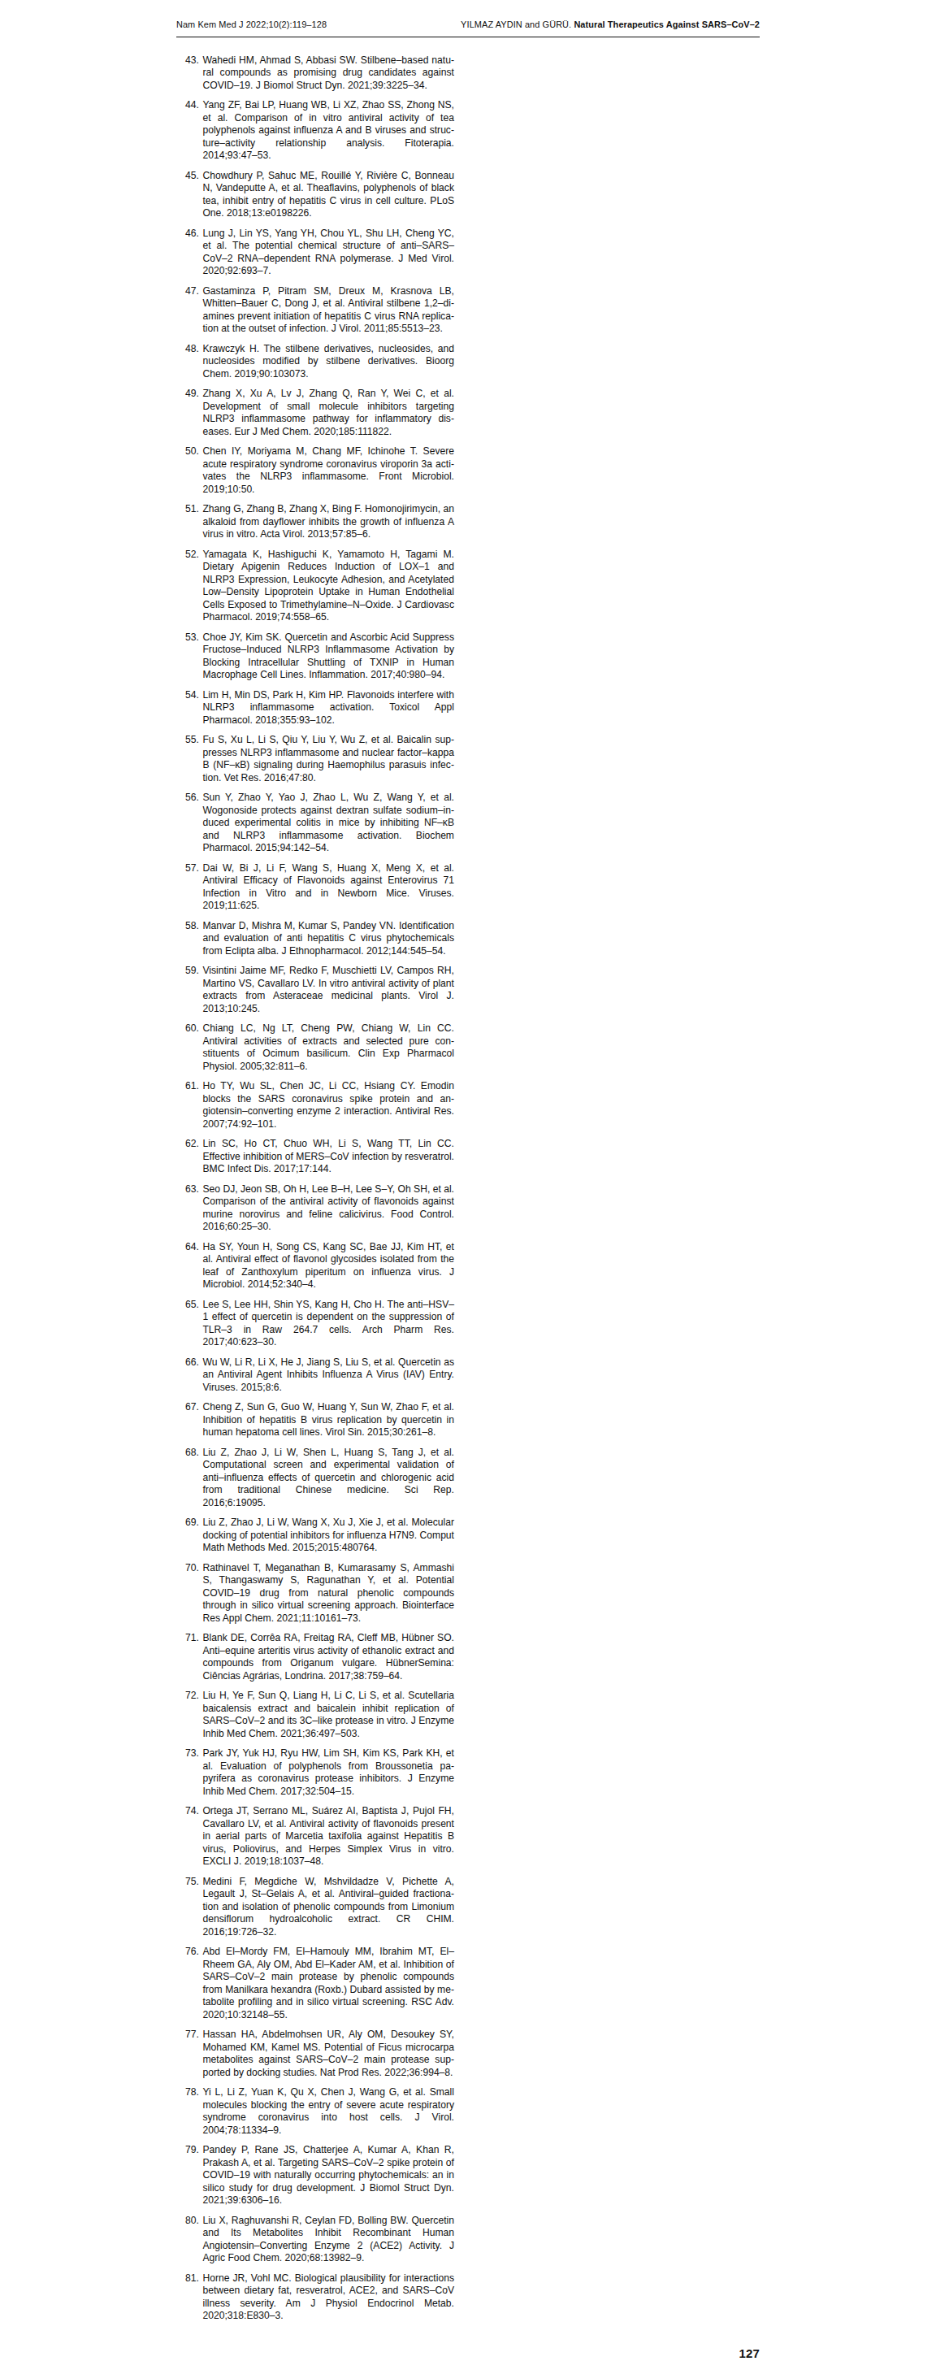Nam Kem Med J 2022;10(2):119–128
YILMAZ AYDIN and GÜRÜ. Natural Therapeutics Against SARS–CoV–2
Wahedi HM, Ahmad S, Abbasi SW. Stilbene–based natural compounds as promising drug candidates against COVID–19. J Biomol Struct Dyn. 2021;39:3225–34.
Yang ZF, Bai LP, Huang WB, Li XZ, Zhao SS, Zhong NS, et al. Comparison of in vitro antiviral activity of tea polyphenols against influenza A and B viruses and structure–activity relationship analysis. Fitoterapia. 2014;93:47–53.
Chowdhury P, Sahuc ME, Rouillé Y, Rivière C, Bonneau N, Vandeputte A, et al. Theaflavins, polyphenols of black tea, inhibit entry of hepatitis C virus in cell culture. PLoS One. 2018;13:e0198226.
Lung J, Lin YS, Yang YH, Chou YL, Shu LH, Cheng YC, et al. The potential chemical structure of anti–SARS–CoV–2 RNA–dependent RNA polymerase. J Med Virol. 2020;92:693–7.
Gastaminza P, Pitram SM, Dreux M, Krasnova LB, Whitten–Bauer C, Dong J, et al. Antiviral stilbene 1,2–diamines prevent initiation of hepatitis C virus RNA replication at the outset of infection. J Virol. 2011;85:5513–23.
Krawczyk H. The stilbene derivatives, nucleosides, and nucleosides modified by stilbene derivatives. Bioorg Chem. 2019;90:103073.
Zhang X, Xu A, Lv J, Zhang Q, Ran Y, Wei C, et al. Development of small molecule inhibitors targeting NLRP3 inflammasome pathway for inflammatory diseases. Eur J Med Chem. 2020;185:111822.
Chen IY, Moriyama M, Chang MF, Ichinohe T. Severe acute respiratory syndrome coronavirus viroporin 3a activates the NLRP3 inflammasome. Front Microbiol. 2019;10:50.
Zhang G, Zhang B, Zhang X, Bing F. Homonojirimycin, an alkaloid from dayflower inhibits the growth of influenza A virus in vitro. Acta Virol. 2013;57:85–6.
Yamagata K, Hashiguchi K, Yamamoto H, Tagami M. Dietary Apigenin Reduces Induction of LOX–1 and NLRP3 Expression, Leukocyte Adhesion, and Acetylated Low–Density Lipoprotein Uptake in Human Endothelial Cells Exposed to Trimethylamine–N–Oxide. J Cardiovasc Pharmacol. 2019;74:558–65.
Choe JY, Kim SK. Quercetin and Ascorbic Acid Suppress Fructose–Induced NLRP3 Inflammasome Activation by Blocking Intracellular Shuttling of TXNIP in Human Macrophage Cell Lines. Inflammation. 2017;40:980–94.
Lim H, Min DS, Park H, Kim HP. Flavonoids interfere with NLRP3 inflammasome activation. Toxicol Appl Pharmacol. 2018;355:93–102.
Fu S, Xu L, Li S, Qiu Y, Liu Y, Wu Z, et al. Baicalin suppresses NLRP3 inflammasome and nuclear factor–kappa B (NF–κB) signaling during Haemophilus parasuis infection. Vet Res. 2016;47:80.
Sun Y, Zhao Y, Yao J, Zhao L, Wu Z, Wang Y, et al. Wogonoside protects against dextran sulfate sodium–induced experimental colitis in mice by inhibiting NF–κB and NLRP3 inflammasome activation. Biochem Pharmacol. 2015;94:142–54.
Dai W, Bi J, Li F, Wang S, Huang X, Meng X, et al. Antiviral Efficacy of Flavonoids against Enterovirus 71 Infection in Vitro and in Newborn Mice. Viruses. 2019;11:625.
Manvar D, Mishra M, Kumar S, Pandey VN. Identification and evaluation of anti hepatitis C virus phytochemicals from Eclipta alba. J Ethnopharmacol. 2012;144:545–54.
Visintini Jaime MF, Redko F, Muschietti LV, Campos RH, Martino VS, Cavallaro LV. In vitro antiviral activity of plant extracts from Asteraceae medicinal plants. Virol J. 2013;10:245.
Chiang LC, Ng LT, Cheng PW, Chiang W, Lin CC. Antiviral activities of extracts and selected pure constituents of Ocimum basilicum. Clin Exp Pharmacol Physiol. 2005;32:811–6.
Ho TY, Wu SL, Chen JC, Li CC, Hsiang CY. Emodin blocks the SARS coronavirus spike protein and angiotensin–converting enzyme 2 interaction. Antiviral Res. 2007;74:92–101.
Lin SC, Ho CT, Chuo WH, Li S, Wang TT, Lin CC. Effective inhibition of MERS–CoV infection by resveratrol. BMC Infect Dis. 2017;17:144.
Seo DJ, Jeon SB, Oh H, Lee B–H, Lee S–Y, Oh SH, et al. Comparison of the antiviral activity of flavonoids against murine norovirus and feline calicivirus. Food Control. 2016;60:25–30.
Ha SY, Youn H, Song CS, Kang SC, Bae JJ, Kim HT, et al. Antiviral effect of flavonol glycosides isolated from the leaf of Zanthoxylum piperitum on influenza virus. J Microbiol. 2014;52:340–4.
Lee S, Lee HH, Shin YS, Kang H, Cho H. The anti–HSV–1 effect of quercetin is dependent on the suppression of TLR–3 in Raw 264.7 cells. Arch Pharm Res. 2017;40:623–30.
Wu W, Li R, Li X, He J, Jiang S, Liu S, et al. Quercetin as an Antiviral Agent Inhibits Influenza A Virus (IAV) Entry. Viruses. 2015;8:6.
Cheng Z, Sun G, Guo W, Huang Y, Sun W, Zhao F, et al. Inhibition of hepatitis B virus replication by quercetin in human hepatoma cell lines. Virol Sin. 2015;30:261–8.
Liu Z, Zhao J, Li W, Shen L, Huang S, Tang J, et al. Computational screen and experimental validation of anti–influenza effects of quercetin and chlorogenic acid from traditional Chinese medicine. Sci Rep. 2016;6:19095.
Liu Z, Zhao J, Li W, Wang X, Xu J, Xie J, et al. Molecular docking of potential inhibitors for influenza H7N9. Comput Math Methods Med. 2015;2015:480764.
Rathinavel T, Meganathan B, Kumarasamy S, Ammashi S, Thangaswamy S, Ragunathan Y, et al. Potential COVID–19 drug from natural phenolic compounds through in silico virtual screening approach. Biointerface Res Appl Chem. 2021;11:10161–73.
Blank DE, Corrêa RA, Freitag RA, Cleff MB, Hübner SO. Anti–equine arteritis virus activity of ethanolic extract and compounds from Origanum vulgare. HübnerSemina: Ciências Agrárias, Londrina. 2017;38:759–64.
Liu H, Ye F, Sun Q, Liang H, Li C, Li S, et al. Scutellaria baicalensis extract and baicalein inhibit replication of SARS–CoV–2 and its 3C–like protease in vitro. J Enzyme Inhib Med Chem. 2021;36:497–503.
Park JY, Yuk HJ, Ryu HW, Lim SH, Kim KS, Park KH, et al. Evaluation of polyphenols from Broussonetia papyrifera as coronavirus protease inhibitors. J Enzyme Inhib Med Chem. 2017;32:504–15.
Ortega JT, Serrano ML, Suárez AI, Baptista J, Pujol FH, Cavallaro LV, et al. Antiviral activity of flavonoids present in aerial parts of Marcetia taxifolia against Hepatitis B virus, Poliovirus, and Herpes Simplex Virus in vitro. EXCLI J. 2019;18:1037–48.
Medini F, Megdiche W, Mshvildadze V, Pichette A, Legault J, St–Gelais A, et al. Antiviral–guided fractionation and isolation of phenolic compounds from Limonium densiflorum hydroalcoholic extract. CR CHIM. 2016;19:726–32.
Abd El–Mordy FM, El–Hamouly MM, Ibrahim MT, El–Rheem GA, Aly OM, Abd El–Kader AM, et al. Inhibition of SARS–CoV–2 main protease by phenolic compounds from Manilkara hexandra (Roxb.) Dubard assisted by metabolite profiling and in silico virtual screening. RSC Adv. 2020;10:32148–55.
Hassan HA, Abdelmohsen UR, Aly OM, Desoukey SY, Mohamed KM, Kamel MS. Potential of Ficus microcarpa metabolites against SARS–CoV–2 main protease supported by docking studies. Nat Prod Res. 2022;36:994–8.
Yi L, Li Z, Yuan K, Qu X, Chen J, Wang G, et al. Small molecules blocking the entry of severe acute respiratory syndrome coronavirus into host cells. J Virol. 2004;78:11334–9.
Pandey P, Rane JS, Chatterjee A, Kumar A, Khan R, Prakash A, et al. Targeting SARS–CoV–2 spike protein of COVID–19 with naturally occurring phytochemicals: an in silico study for drug development. J Biomol Struct Dyn. 2021;39:6306–16.
Liu X, Raghuvanshi R, Ceylan FD, Bolling BW. Quercetin and Its Metabolites Inhibit Recombinant Human Angiotensin–Converting Enzyme 2 (ACE2) Activity. J Agric Food Chem. 2020;68:13982–9.
Horne JR, Vohl MC. Biological plausibility for interactions between dietary fat, resveratrol, ACE2, and SARS–CoV illness severity. Am J Physiol Endocrinol Metab. 2020;318:E830–3.
127